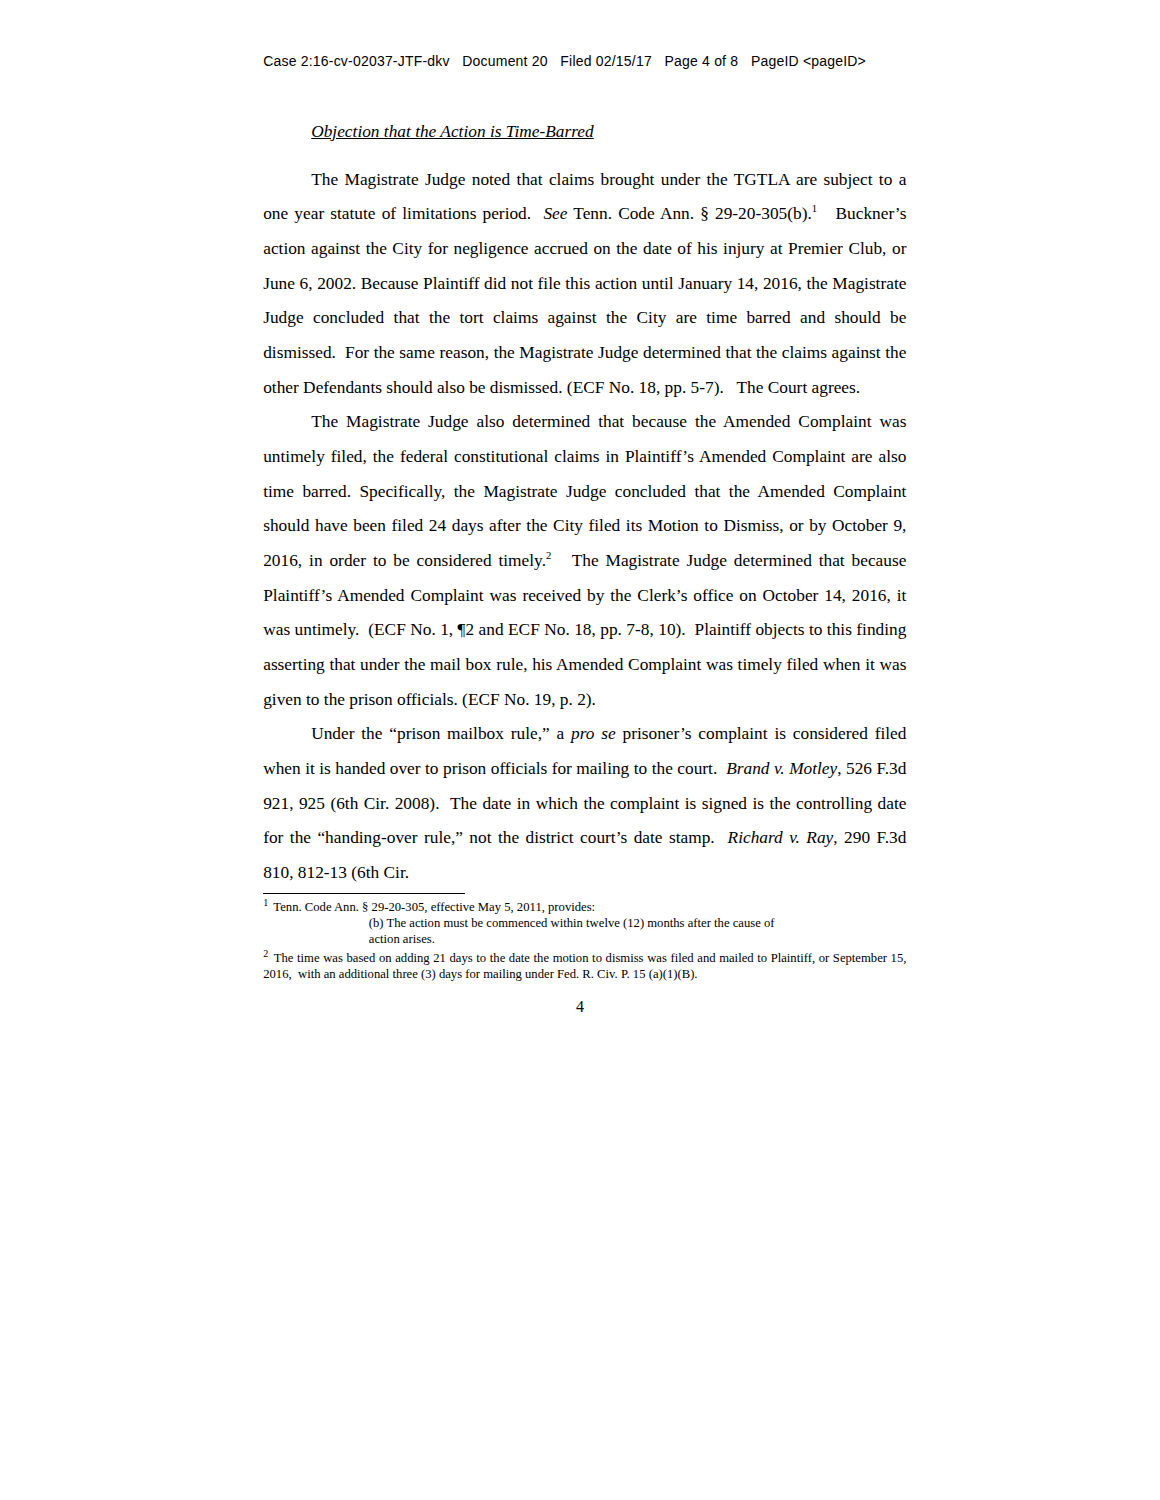Case 2:16-cv-02037-JTF-dkv Document 20 Filed 02/15/17 Page 4 of 8 PageID <pageID>
Objection that the Action is Time-Barred
The Magistrate Judge noted that claims brought under the TGTLA are subject to a one year statute of limitations period. See Tenn. Code Ann. § 29-20-305(b).1 Buckner’s action against the City for negligence accrued on the date of his injury at Premier Club, or June 6, 2002. Because Plaintiff did not file this action until January 14, 2016, the Magistrate Judge concluded that the tort claims against the City are time barred and should be dismissed. For the same reason, the Magistrate Judge determined that the claims against the other Defendants should also be dismissed. (ECF No. 18, pp. 5-7). The Court agrees.
The Magistrate Judge also determined that because the Amended Complaint was untimely filed, the federal constitutional claims in Plaintiff’s Amended Complaint are also time barred. Specifically, the Magistrate Judge concluded that the Amended Complaint should have been filed 24 days after the City filed its Motion to Dismiss, or by October 9, 2016, in order to be considered timely.2 The Magistrate Judge determined that because Plaintiff’s Amended Complaint was received by the Clerk’s office on October 14, 2016, it was untimely. (ECF No. 1, ¶2 and ECF No. 18, pp. 7-8, 10). Plaintiff objects to this finding asserting that under the mail box rule, his Amended Complaint was timely filed when it was given to the prison officials. (ECF No. 19, p. 2).
Under the “prison mailbox rule,” a pro se prisoner’s complaint is considered filed when it is handed over to prison officials for mailing to the court. Brand v. Motley, 526 F.3d 921, 925 (6th Cir. 2008). The date in which the complaint is signed is the controlling date for the “handing-over rule,” not the district court’s date stamp. Richard v. Ray, 290 F.3d 810, 812-13 (6th Cir.
1 Tenn. Code Ann. § 29-20-305, effective May 5, 2011, provides: (b) The action must be commenced within twelve (12) months after the cause of action arises.
2 The time was based on adding 21 days to the date the motion to dismiss was filed and mailed to Plaintiff, or September 15, 2016, with an additional three (3) days for mailing under Fed. R. Civ. P. 15 (a)(1)(B).
4